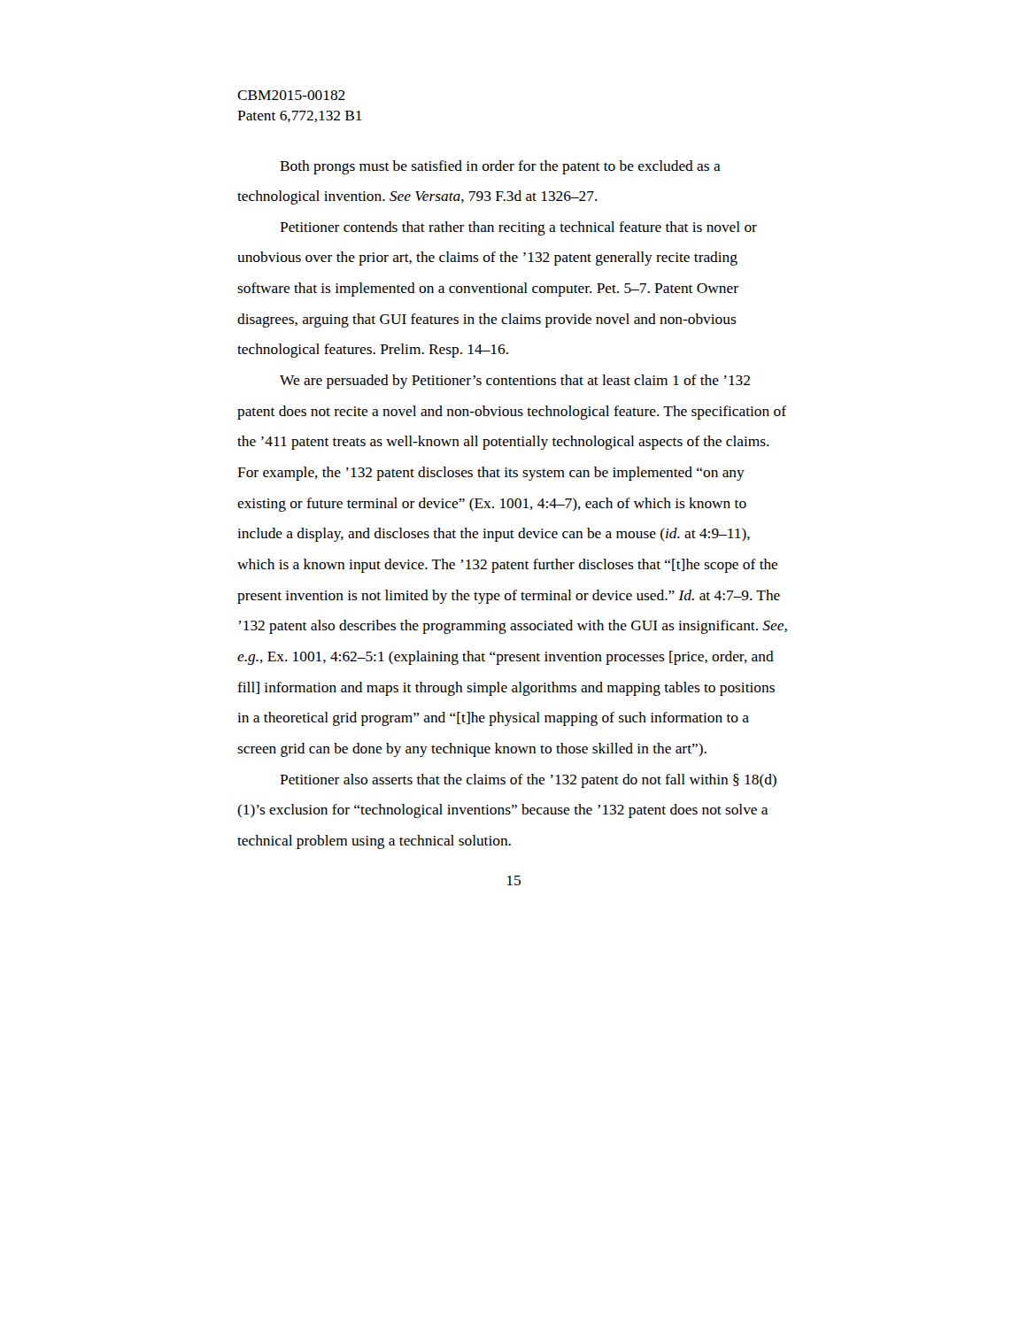CBM2015-00182
Patent 6,772,132 B1
Both prongs must be satisfied in order for the patent to be excluded as a technological invention. See Versata, 793 F.3d at 1326–27.
Petitioner contends that rather than reciting a technical feature that is novel or unobvious over the prior art, the claims of the ’132 patent generally recite trading software that is implemented on a conventional computer. Pet. 5–7. Patent Owner disagrees, arguing that GUI features in the claims provide novel and non-obvious technological features. Prelim. Resp. 14–16.
We are persuaded by Petitioner’s contentions that at least claim 1 of the ’132 patent does not recite a novel and non-obvious technological feature. The specification of the ’411 patent treats as well-known all potentially technological aspects of the claims. For example, the ’132 patent discloses that its system can be implemented “on any existing or future terminal or device” (Ex. 1001, 4:4–7), each of which is known to include a display, and discloses that the input device can be a mouse (id. at 4:9–11), which is a known input device. The ’132 patent further discloses that “[t]he scope of the present invention is not limited by the type of terminal or device used.” Id. at 4:7–9. The ’132 patent also describes the programming associated with the GUI as insignificant. See, e.g., Ex. 1001, 4:62–5:1 (explaining that “present invention processes [price, order, and fill] information and maps it through simple algorithms and mapping tables to positions in a theoretical grid program” and “[t]he physical mapping of such information to a screen grid can be done by any technique known to those skilled in the art”).
Petitioner also asserts that the claims of the ’132 patent do not fall within § 18(d)(1)’s exclusion for “technological inventions” because the ’132 patent does not solve a technical problem using a technical solution.
15